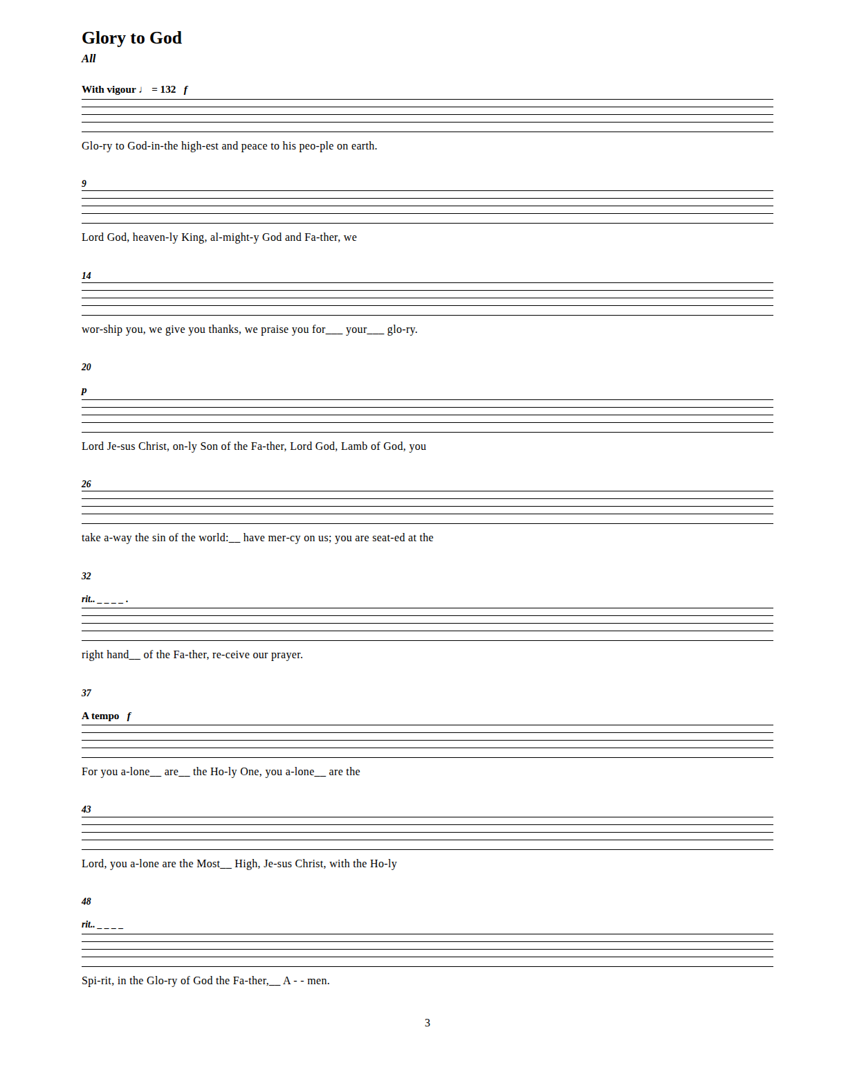Glory to God
All
With vigour ♩ = 132 f
Glo‑ry to God‑in‑the high‑est and peace to his peo‑ple on earth.
9
Lord God, heaven‑ly King, al‑might‑y God and Fa‑ther, we
14
wor‑ship you, we give you thanks, we praise you for___ your___ glo‑ry.
20
p
Lord Je‑sus Christ, on‑ly Son of the Fa‑ther, Lord God, Lamb of God, you
26
take a‑way the sin of the world:__ have mer‑cy on us; you are seat‑ed at the
32
rit.. _ _ _ _ .
right hand__ of the Fa‑ther, re‑ceive our prayer.
37
A tempo f
For you a‑lone__ are__ the Ho‑ly One, you a‑lone__ are the
43
Lord, you a‑lone are the Most__ High, Je‑sus Christ, with the Ho‑ly
48
rit.. _ _ _ _
Spi‑rit, in the Glo‑ry of God the Fa‑ther,__ A ‑ ‑ men.
3